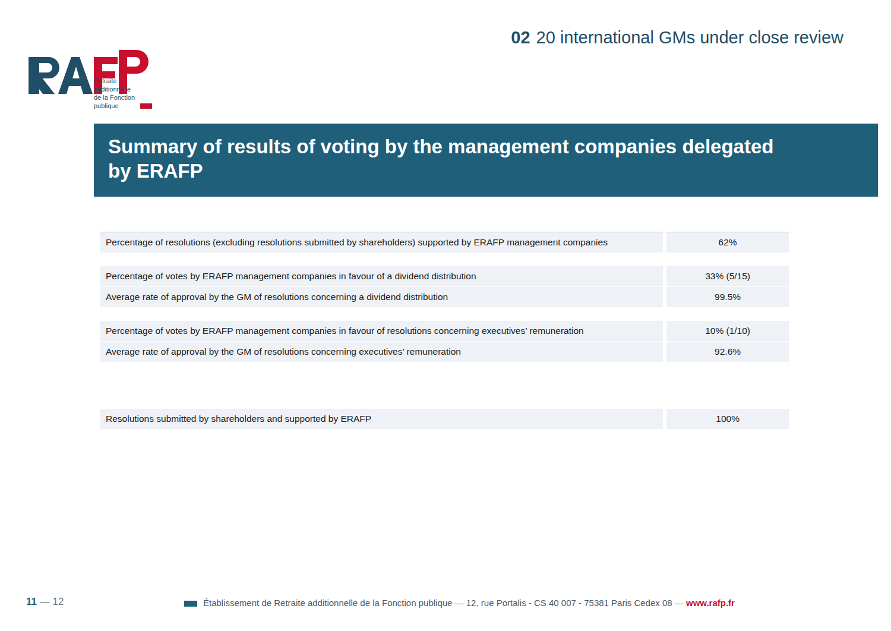Retraite additionnelle de la Fonction publique
0220 international GMs under close review
Summary of results of voting by the management companies delegated
by ERAFP
| Percentage of resolutions (excluding resolutions submitted by shareholders) supported by ERAFP management companies | 62% |
| Percentage of votes by ERAFP management companies in favour of a dividend distribution | 33% (5/15) |
| Average rate of approval by the GM of resolutions concerning a dividend distribution | 99.5% |
| Percentage of votes by ERAFP management companies in favour of resolutions concerning executives’ remuneration | 10% (1/10) |
| Average rate of approval by the GM of resolutions concerning executives’ remuneration | 92.6% |
| Resolutions submitted by shareholders and supported by ERAFP | 100% |
11 — 12
Établissement de Retraite additionnelle de la Fonction publique — 12, rue Portalis - CS 40 007 - 75381 Paris Cedex 08 — www.rafp.fr